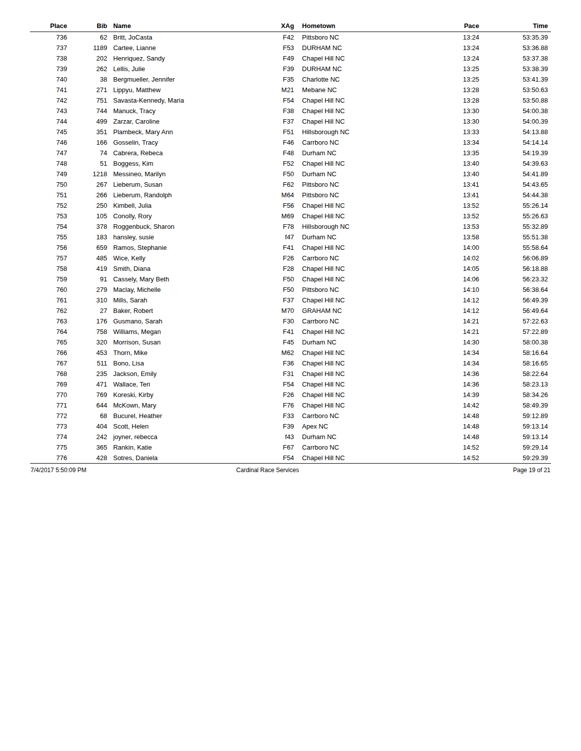| Place | Bib | Name | XAg | Hometown | Pace | Time |
| --- | --- | --- | --- | --- | --- | --- |
| 736 | 62 | Britt, JoCasta | F42 | Pittsboro NC | 13:24 | 53:35.39 |
| 737 | 1189 | Cartee, Lianne | F53 | DURHAM NC | 13:24 | 53:36.88 |
| 738 | 202 | Henriquez, Sandy | F49 | Chapel Hill NC | 13:24 | 53:37.38 |
| 739 | 262 | Lellis, Julie | F39 | DURHAM NC | 13:25 | 53:38.39 |
| 740 | 38 | Bergmueller, Jennifer | F35 | Charlotte NC | 13:25 | 53:41.39 |
| 741 | 271 | Lippyu, Matthew | M21 | Mebane NC | 13:28 | 53:50.63 |
| 742 | 751 | Savasta-Kennedy, Maria | F54 | Chapel Hill NC | 13:28 | 53:50.88 |
| 743 | 744 | Manuck, Tracy | F38 | Chapel Hill NC | 13:30 | 54:00.38 |
| 744 | 499 | Zarzar, Caroline | F37 | Chapel Hill NC | 13:30 | 54:00.39 |
| 745 | 351 | Plambeck, Mary Ann | F51 | Hillsborough NC | 13:33 | 54:13.88 |
| 746 | 166 | Gosselin, Tracy | F46 | Carrboro NC | 13:34 | 54:14.14 |
| 747 | 74 | Cabrera, Rebeca | F48 | Durham NC | 13:35 | 54:19.39 |
| 748 | 51 | Boggess, Kim | F52 | Chapel Hill NC | 13:40 | 54:39.63 |
| 749 | 1218 | Messineo, Marilyn | F50 | Durham NC | 13:40 | 54:41.89 |
| 750 | 267 | Lieberum, Susan | F62 | Pittsboro NC | 13:41 | 54:43.65 |
| 751 | 266 | Lieberum, Randolph | M64 | Pittsboro NC | 13:41 | 54:44.38 |
| 752 | 250 | Kimbell, Julia | F56 | Chapel Hill NC | 13:52 | 55:26.14 |
| 753 | 105 | Conolly, Rory | M69 | Chapel Hill NC | 13:52 | 55:26.63 |
| 754 | 378 | Roggenbuck, Sharon | F78 | Hillsborough NC | 13:53 | 55:32.89 |
| 755 | 183 | hansley, susie | f47 | Durham NC | 13:58 | 55:51.38 |
| 756 | 659 | Ramos, Stephanie | F41 | Chapel Hill NC | 14:00 | 55:58.64 |
| 757 | 485 | Wice, Kelly | F26 | Carrboro NC | 14:02 | 56:06.89 |
| 758 | 419 | Smith, Diana | F28 | Chapel Hill NC | 14:05 | 56:18.88 |
| 759 | 91 | Cassely, Mary Beth | F50 | Chapel Hill NC | 14:06 | 56:23.32 |
| 760 | 279 | Maclay, Michelle | F50 | Pittsboro NC | 14:10 | 56:38.64 |
| 761 | 310 | Mills, Sarah | F37 | Chapel Hill NC | 14:12 | 56:49.39 |
| 762 | 27 | Baker, Robert | M70 | GRAHAM NC | 14:12 | 56:49.64 |
| 763 | 176 | Gusmano, Sarah | F30 | Carrboro NC | 14:21 | 57:22.63 |
| 764 | 758 | Williams, Megan | F41 | Chapel Hill NC | 14:21 | 57:22.89 |
| 765 | 320 | Morrison, Susan | F45 | Durham NC | 14:30 | 58:00.38 |
| 766 | 453 | Thorn, Mike | M62 | Chapel Hill NC | 14:34 | 58:16.64 |
| 767 | 511 | Bono, Lisa | F36 | Chapel Hill NC | 14:34 | 58:16.65 |
| 768 | 235 | Jackson, Emily | F31 | Chapel Hill NC | 14:36 | 58:22.64 |
| 769 | 471 | Wallace, Teri | F54 | Chapel Hill NC | 14:36 | 58:23.13 |
| 770 | 769 | Koreski, Kirby | F26 | Chapel Hill NC | 14:39 | 58:34.26 |
| 771 | 644 | McKown, Mary | F76 | Chapel Hill NC | 14:42 | 58:49.39 |
| 772 | 68 | Bucurel, Heather | F33 | Carrboro NC | 14:48 | 59:12.89 |
| 773 | 404 | Scott, Helen | F39 | Apex NC | 14:48 | 59:13.14 |
| 774 | 242 | joyner, rebecca | f43 | Durham NC | 14:48 | 59:13.14 |
| 775 | 365 | Rankin, Katie | F67 | Carrboro NC | 14:52 | 59:29.14 |
| 776 | 428 | Sotres, Daniela | F54 | Chapel Hill NC | 14:52 | 59:29.39 |
| 7/4/2017 5:50:09 PM | Cardinal Race Services | Page 19 of 21 |